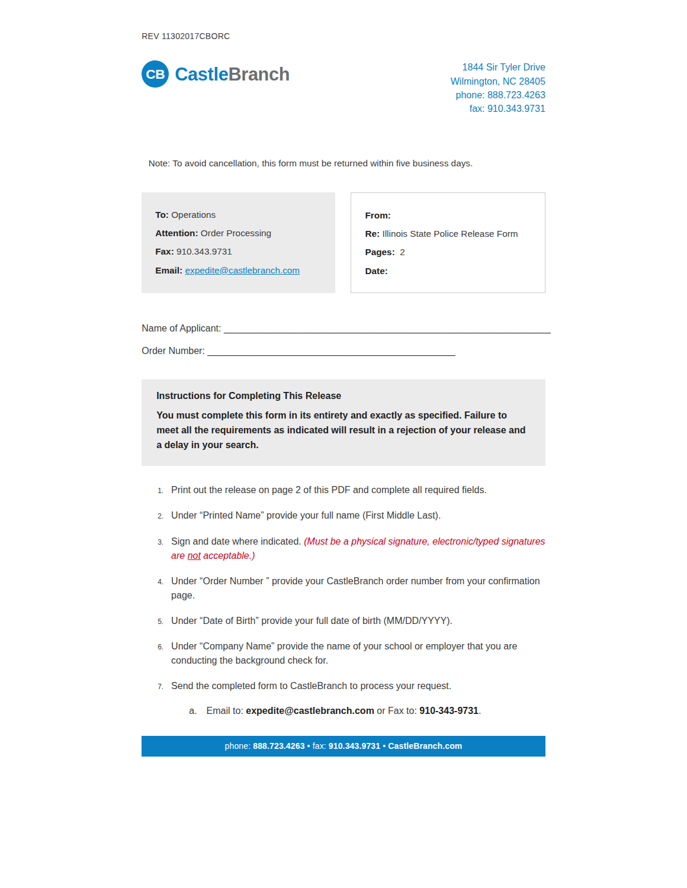REV 11302017CBORC
CB
Castle Branch
1844 Sir Tyler Drive
Wilmington, NC 28405
phone: 888.723.4263
fax: 910.343.9731
Note: To avoid cancellation, this form must be returned within five business days.
To: Operations
Attention: Order Processing
Fax: 910.343.9731
Email: expedite@castlebranch.com
From:
Re: Illinois State Police Release Form
Pages: 2
Date:
Name of Applicant: ______________________________________________________________
Order Number: _______________________________________________
Instructions for Completing This Release
You must complete this form in its entirety and exactly as specified. Failure to meet all the requirements as indicated will result in a rejection of your release and a delay in your search.
Print out the release on page 2 of this PDF and complete all required fields.
Under “Printed Name” provide your full name (First Middle Last).
Sign and date where indicated. (Must be a physical signature, electronic/typed signatures are not acceptable.)
Under “Order Number ” provide your CastleBranch order number from your confirmation page.
Under “Date of Birth” provide your full date of birth (MM/DD/YYYY).
Under “Company Name” provide the name of your school or employer that you are conducting the background check for.
Send the completed form to CastleBranch to process your request.
Email to: expedite@castlebranch.com or Fax to: 910-343-9731.
phone: 888.723.4263 • fax: 910.343.9731 • CastleBranch.com